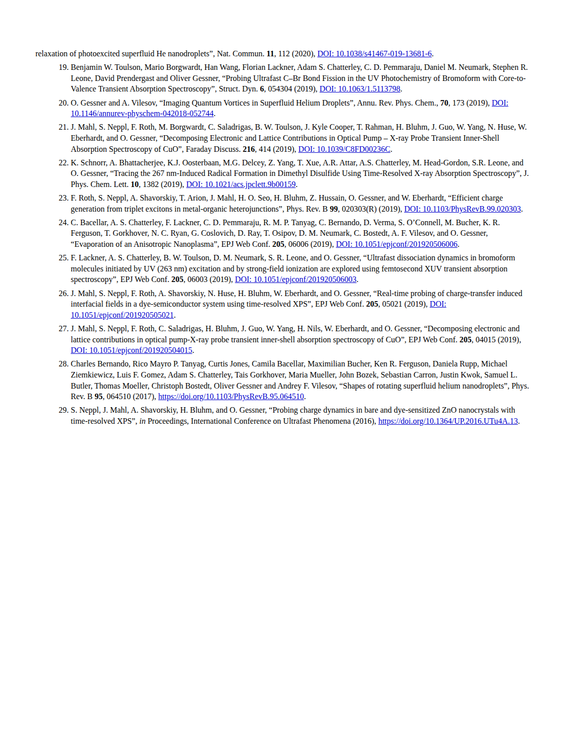relaxation of photoexcited superfluid He nanodroplets”, Nat. Commun. 11, 112 (2020), DOI: 10.1038/s41467-019-13681-6.
Benjamin W. Toulson, Mario Borgwardt, Han Wang, Florian Lackner, Adam S. Chatterley, C. D. Pemmaraju, Daniel M. Neumark, Stephen R. Leone, David Prendergast and Oliver Gessner, “Probing Ultrafast C–Br Bond Fission in the UV Photochemistry of Bromoform with Core-to-Valence Transient Absorption Spectroscopy”, Struct. Dyn. 6, 054304 (2019), DOI: 10.1063/1.5113798.
O. Gessner and A. Vilesov, “Imaging Quantum Vortices in Superfluid Helium Droplets”, Annu. Rev. Phys. Chem., 70, 173 (2019), DOI: 10.1146/annurev-physchem-042018-052744.
J. Mahl, S. Neppl, F. Roth, M. Borgwardt, C. Saladrigas, B. W. Toulson, J. Kyle Cooper, T. Rahman, H. Bluhm, J. Guo, W. Yang, N. Huse, W. Eberhardt, and O. Gessner, “Decomposing Electronic and Lattice Contributions in Optical Pump – X-ray Probe Transient Inner-Shell Absorption Spectroscopy of CuO”, Faraday Discuss. 216, 414 (2019), DOI: 10.1039/C8FD00236C.
K. Schnorr, A. Bhattacherjee, K.J. Oosterbaan, M.G. Delcey, Z. Yang, T. Xue, A.R. Attar, A.S. Chatterley, M. Head-Gordon, S.R. Leone, and O. Gessner, “Tracing the 267 nm-Induced Radical Formation in Dimethyl Disulfide Using Time-Resolved X-ray Absorption Spectroscopy”, J. Phys. Chem. Lett. 10, 1382 (2019), DOI: 10.1021/acs.jpclett.9b00159.
F. Roth, S. Neppl, A. Shavorskiy, T. Arion, J. Mahl, H. O. Seo, H. Bluhm, Z. Hussain, O. Gessner, and W. Eberhardt, “Efficient charge generation from triplet excitons in metal-organic heterojunctions”, Phys. Rev. B 99, 020303(R) (2019), DOI: 10.1103/PhysRevB.99.020303.
C. Bacellar, A. S. Chatterley, F. Lackner, C. D. Pemmaraju, R. M. P. Tanyag, C. Bernando, D. Verma, S. O’Connell, M. Bucher, K. R. Ferguson, T. Gorkhover, N. C. Ryan, G. Coslovich, D. Ray, T. Osipov, D. M. Neumark, C. Bostedt, A. F. Vilesov, and O. Gessner, “Evaporation of an Anisotropic Nanoplasma”, EPJ Web Conf. 205, 06006 (2019), DOI: 10.1051/epjconf/201920506006.
F. Lackner, A. S. Chatterley, B. W. Toulson, D. M. Neumark, S. R. Leone, and O. Gessner, “Ultrafast dissociation dynamics in bromoform molecules initiated by UV (263 nm) excitation and by strong-field ionization are explored using femtosecond XUV transient absorption spectroscopy”, EPJ Web Conf. 205, 06003 (2019), DOI: 10.1051/epjconf/201920506003.
J. Mahl, S. Neppl, F. Roth, A. Shavorskiy, N. Huse, H. Bluhm, W. Eberhardt, and O. Gessner, “Real-time probing of charge-transfer induced interfacial fields in a dye-semiconductor system using time-resolved XPS”, EPJ Web Conf. 205, 05021 (2019), DOI: 10.1051/epjconf/201920505021.
J. Mahl, S. Neppl, F. Roth, C. Saladrigas, H. Bluhm, J. Guo, W. Yang, H. Nils, W. Eberhardt, and O. Gessner, “Decomposing electronic and lattice contributions in optical pump-X-ray probe transient inner-shell absorption spectroscopy of CuO”, EPJ Web Conf. 205, 04015 (2019), DOI: 10.1051/epjconf/201920504015.
Charles Bernando, Rico Mayro P. Tanyag, Curtis Jones, Camila Bacellar, Maximilian Bucher, Ken R. Ferguson, Daniela Rupp, Michael Ziemkiewicz, Luis F. Gomez, Adam S. Chatterley, Tais Gorkhover, Maria Mueller, John Bozek, Sebastian Carron, Justin Kwok, Samuel L. Butler, Thomas Moeller, Christoph Bostedt, Oliver Gessner and Andrey F. Vilesov, “Shapes of rotating superfluid helium nanodroplets”, Phys. Rev. B 95, 064510 (2017), https://doi.org/10.1103/PhysRevB.95.064510.
S. Neppl, J. Mahl, A. Shavorskiy, H. Bluhm, and O. Gessner, “Probing charge dynamics in bare and dye-sensitized ZnO nanocrystals with time-resolved XPS”, in Proceedings, International Conference on Ultrafast Phenomena (2016), https://doi.org/10.1364/UP.2016.UTu4A.13.